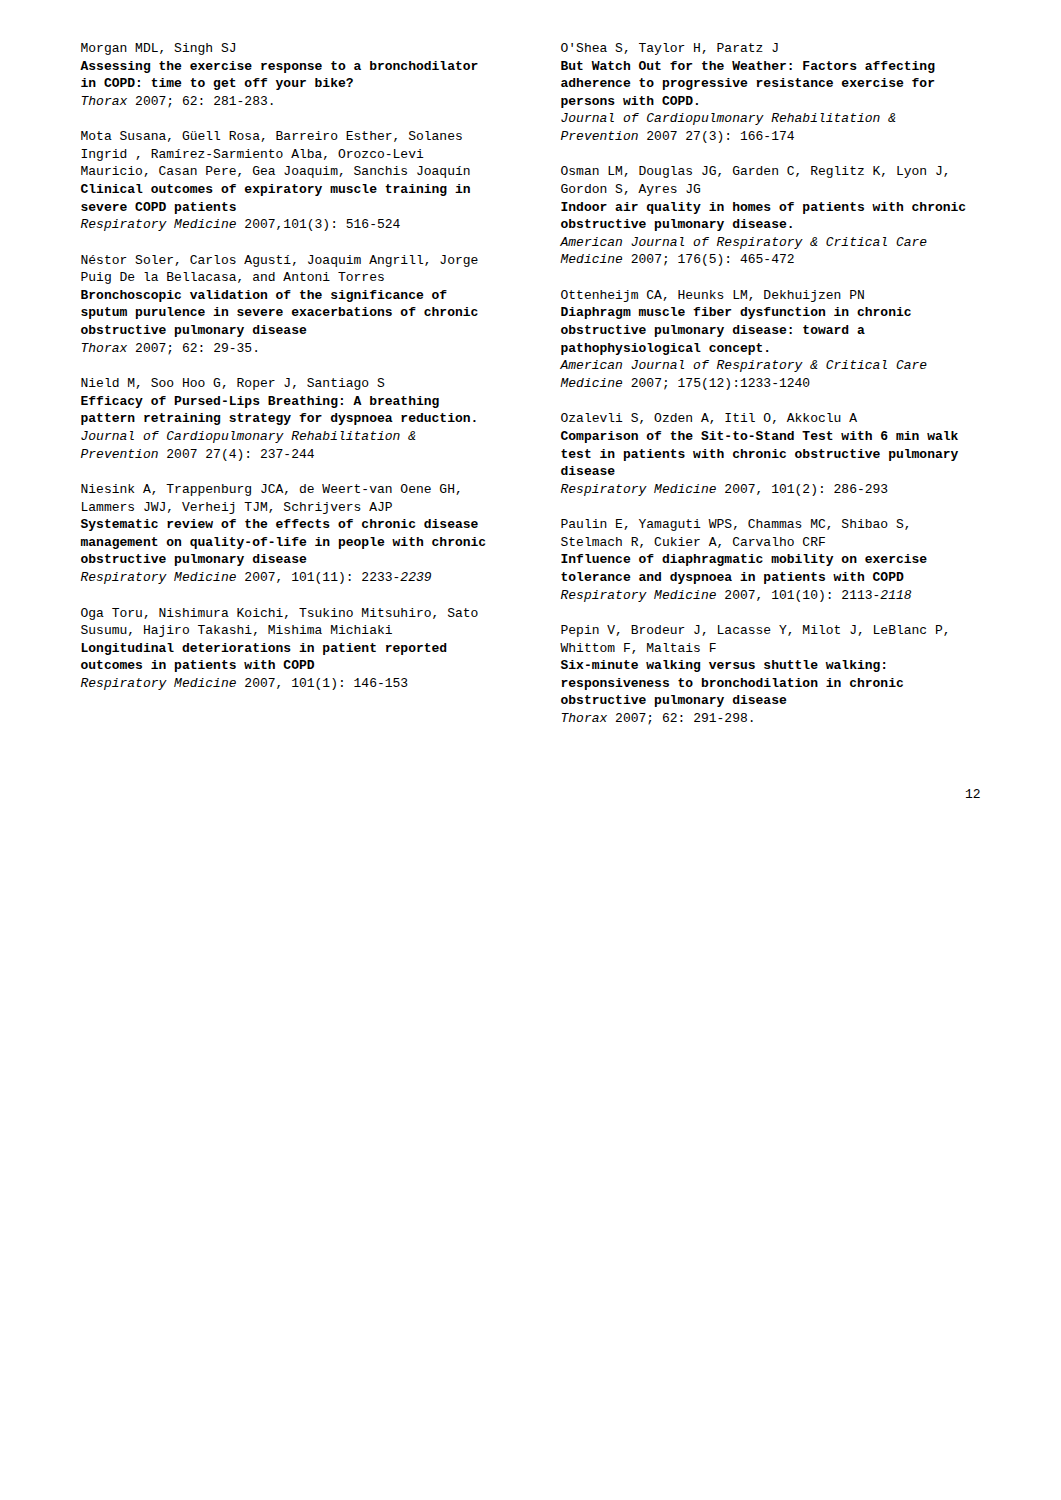Morgan MDL, Singh SJ Assessing the exercise response to a bronchodilator in COPD: time to get off your bike? Thorax 2007; 62: 281-283.
Mota Susana, Güell Rosa, Barreiro Esther, Solanes Ingrid , Ramírez-Sarmiento Alba, Orozco-Levi Mauricio, Casan Pere, Gea Joaquim, Sanchis Joaquín Clinical outcomes of expiratory muscle training in severe COPD patients Respiratory Medicine 2007,101(3): 516-524
Néstor Soler, Carlos Agustí, Joaquim Angrill, Jorge Puig De la Bellacasa, and Antoni Torres Bronchoscopic validation of the significance of sputum purulence in severe exacerbations of chronic obstructive pulmonary disease Thorax 2007; 62: 29-35.
Nield M, Soo Hoo G, Roper J, Santiago S Efficacy of Pursed-Lips Breathing: A breathing pattern retraining strategy for dyspnoea reduction. Journal of Cardiopulmonary Rehabilitation & Prevention 2007 27(4): 237-244
Niesink A, Trappenburg JCA, de Weert-van Oene GH, Lammers JWJ, Verheij TJM, Schrijvers AJP Systematic review of the effects of chronic disease management on quality-of-life in people with chronic obstructive pulmonary disease Respiratory Medicine 2007, 101(11): 2233-2239
Oga Toru, Nishimura Koichi, Tsukino Mitsuhiro, Sato Susumu, Hajiro Takashi, Mishima Michiaki Longitudinal deteriorations in patient reported outcomes in patients with COPD Respiratory Medicine 2007, 101(1): 146-153
O'Shea S, Taylor H, Paratz J But Watch Out for the Weather: Factors affecting adherence to progressive resistance exercise for persons with COPD. Journal of Cardiopulmonary Rehabilitation & Prevention 2007 27(3): 166-174
Osman LM, Douglas JG, Garden C, Reglitz K, Lyon J, Gordon S, Ayres JG Indoor air quality in homes of patients with chronic obstructive pulmonary disease. American Journal of Respiratory & Critical Care Medicine 2007; 176(5): 465-472
Ottenheijm CA, Heunks LM, Dekhuijzen PN Diaphragm muscle fiber dysfunction in chronic obstructive pulmonary disease: toward a pathophysiological concept. American Journal of Respiratory & Critical Care Medicine 2007; 175(12):1233-1240
Ozalevli S, Ozden A, Itil O, Akkoclu A Comparison of the Sit-to-Stand Test with 6 min walk test in patients with chronic obstructive pulmonary disease Respiratory Medicine 2007, 101(2): 286-293
Paulin E, Yamaguti WPS, Chammas MC, Shibao S, Stelmach R, Cukier A, Carvalho CRF Influence of diaphragmatic mobility on exercise tolerance and dyspnoea in patients with COPD Respiratory Medicine 2007, 101(10): 2113-2118
Pepin V, Brodeur J, Lacasse Y, Milot J, LeBlanc P, Whittom F, Maltais F Six-minute walking versus shuttle walking: responsiveness to bronchodilation in chronic obstructive pulmonary disease Thorax 2007; 62: 291-298.
12